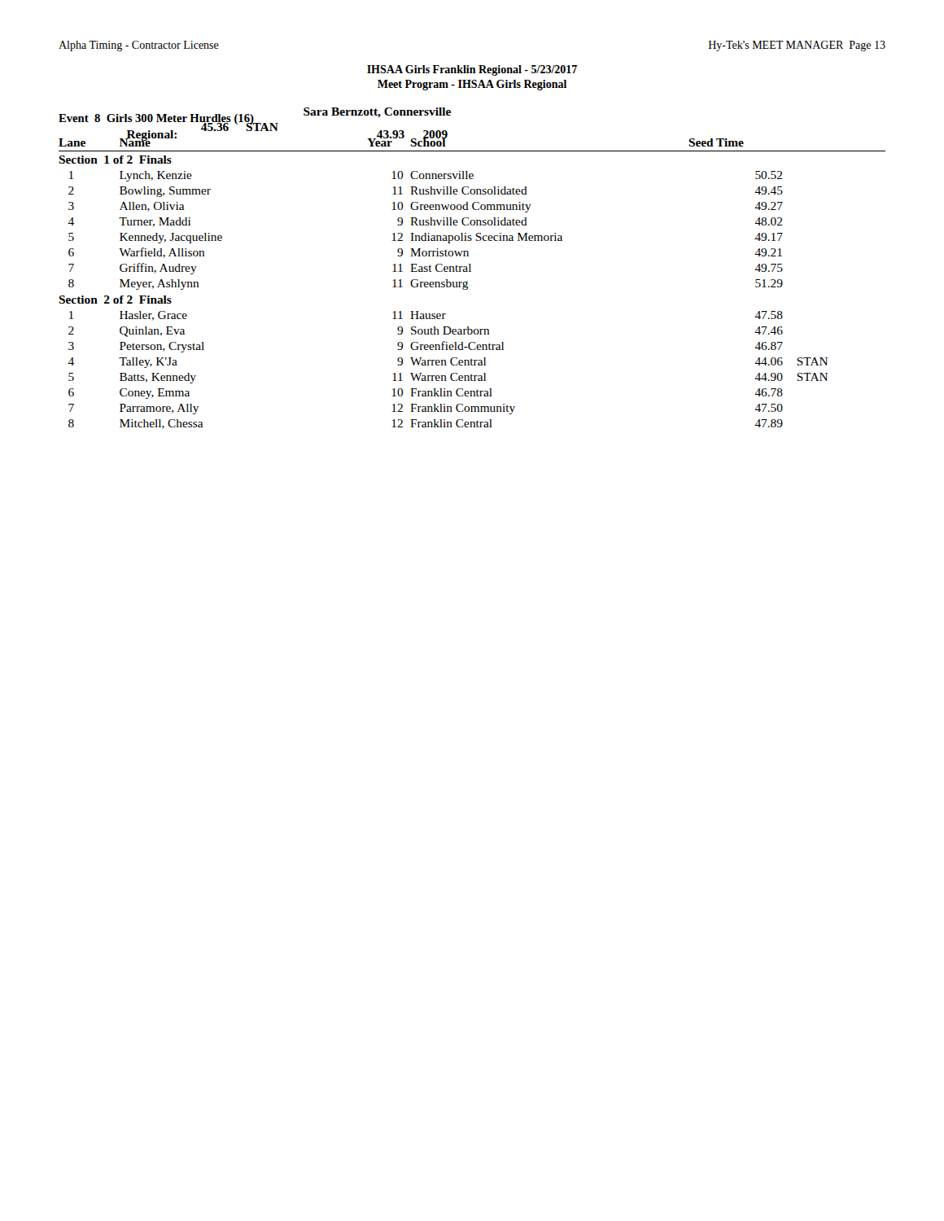Alpha Timing - Contractor License Hy-Tek's MEET MANAGER Page 13
IHSAA Girls Franklin Regional - 5/23/2017
Meet Program - IHSAA Girls Regional
Event 8 Girls 300 Meter Hurdles (16)
| | Regional: | 43.93 | 2009 | | |
| | | | | Sara Bernzott, Connersville |
| | | 45.36 | STAN | |
| Lane | Name | Year | School | Seed Time | |
| --- | --- | --- | --- | --- | --- |
| Section 1 of 2 Finals | | | | |
| 1 | Lynch, Kenzie | 10 | Connersville | 50.52 | |
| 2 | Bowling, Summer | 11 | Rushville Consolidated | 49.45 | |
| 3 | Allen, Olivia | 10 | Greenwood Community | 49.27 | |
| 4 | Turner, Maddi | 9 | Rushville Consolidated | 48.02 | |
| 5 | Kennedy, Jacqueline | 12 | Indianapolis Scecina Memoria | 49.17 | |
| 6 | Warfield, Allison | 9 | Morristown | 49.21 | |
| 7 | Griffin, Audrey | 11 | East Central | 49.75 | |
| 8 | Meyer, Ashlynn | 11 | Greensburg | 51.29 | |
| Section 2 of 2 Finals | | | | |
| 1 | Hasler, Grace | 11 | Hauser | 47.58 | |
| 2 | Quinlan, Eva | 9 | South Dearborn | 47.46 | |
| 3 | Peterson, Crystal | 9 | Greenfield-Central | 46.87 | |
| 4 | Talley, K'Ja | 9 | Warren Central | 44.06 | STAN |
| 5 | Batts, Kennedy | 11 | Warren Central | 44.90 | STAN |
| 6 | Coney, Emma | 10 | Franklin Central | 46.78 | |
| 7 | Parramore, Ally | 12 | Franklin Community | 47.50 | |
| 8 | Mitchell, Chessa | 12 | Franklin Central | 47.89 | |